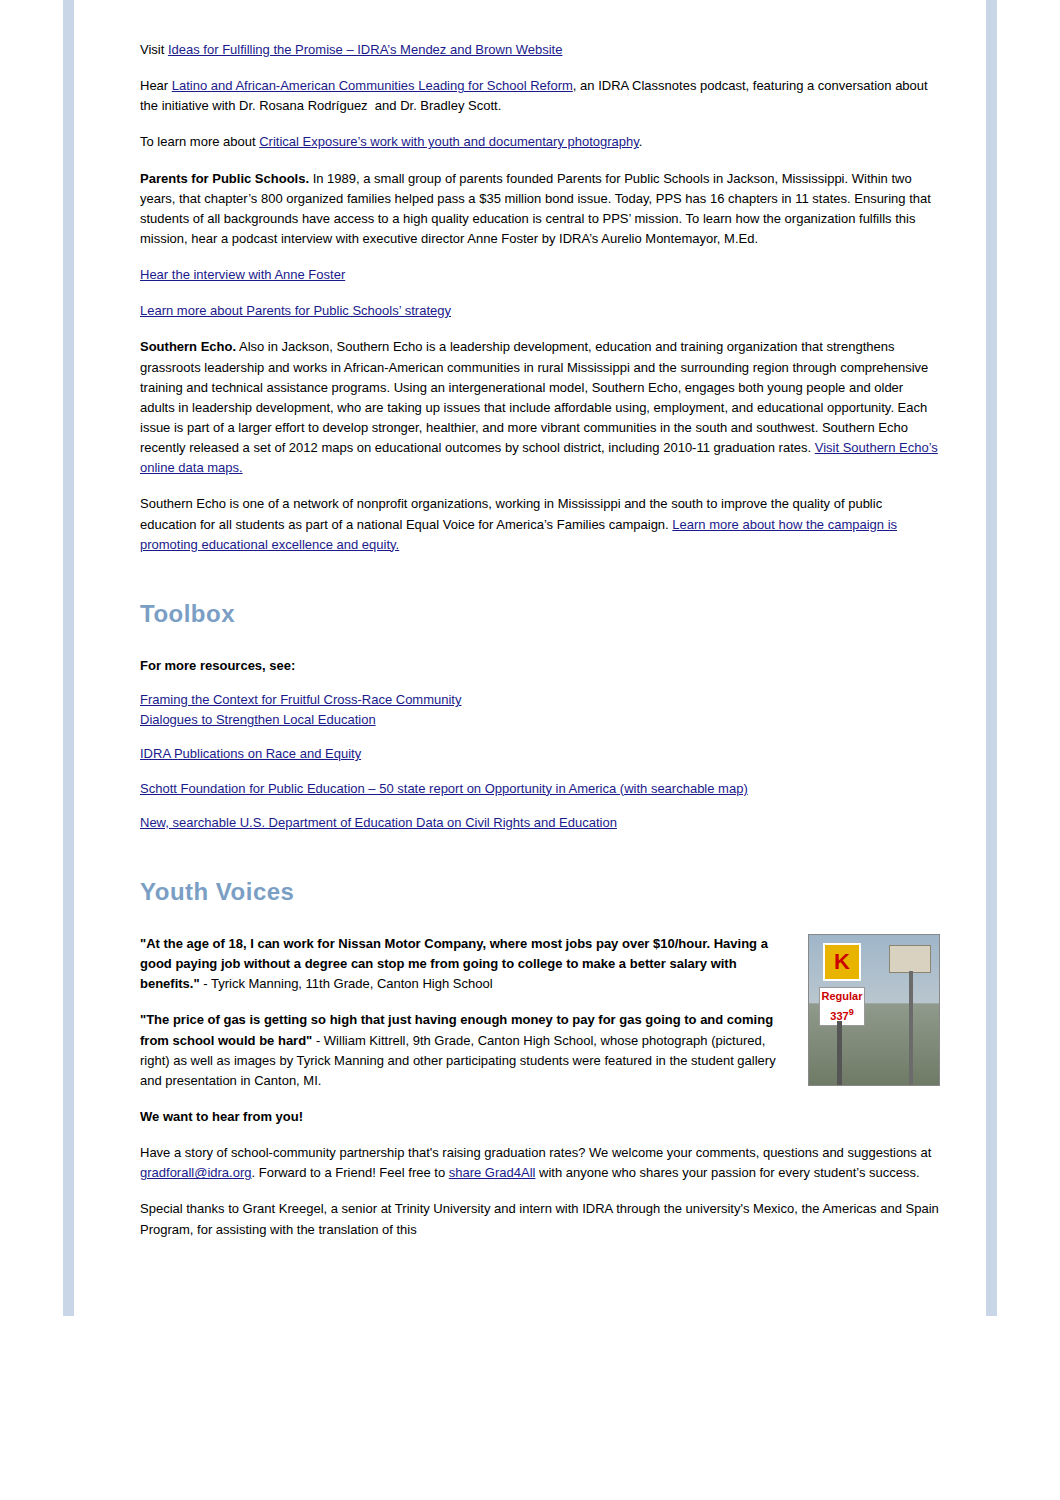Visit Ideas for Fulfilling the Promise – IDRA’s Mendez and Brown Website
Hear Latino and African-American Communities Leading for School Reform, an IDRA Classnotes podcast, featuring a conversation about the initiative with Dr. Rosana Rodríguez and Dr. Bradley Scott.
To learn more about Critical Exposure’s work with youth and documentary photography.
Parents for Public Schools. In 1989, a small group of parents founded Parents for Public Schools in Jackson, Mississippi. Within two years, that chapter’s 800 organized families helped pass a $35 million bond issue. Today, PPS has 16 chapters in 11 states. Ensuring that students of all backgrounds have access to a high quality education is central to PPS’ mission. To learn how the organization fulfills this mission, hear a podcast interview with executive director Anne Foster by IDRA’s Aurelio Montemayor, M.Ed.
Hear the interview with Anne Foster
Learn more about Parents for Public Schools’ strategy
Southern Echo. Also in Jackson, Southern Echo is a leadership development, education and training organization that strengthens grassroots leadership and works in African-American communities in rural Mississippi and the surrounding region through comprehensive training and technical assistance programs. Using an intergenerational model, Southern Echo, engages both young people and older adults in leadership development, who are taking up issues that include affordable using, employment, and educational opportunity. Each issue is part of a larger effort to develop stronger, healthier, and more vibrant communities in the south and southwest. Southern Echo recently released a set of 2012 maps on educational outcomes by school district, including 2010-11 graduation rates. Visit Southern Echo’s online data maps.
Southern Echo is one of a network of nonprofit organizations, working in Mississippi and the south to improve the quality of public education for all students as part of a national Equal Voice for America’s Families campaign. Learn more about how the campaign is promoting educational excellence and equity.
Toolbox
For more resources, see:
Framing the Context for Fruitful Cross-Race Community
Dialogues to Strengthen Local Education
IDRA Publications on Race and Equity
Schott Foundation for Public Education – 50 state report on Opportunity in America (with searchable map)
New, searchable U.S. Department of Education Data on Civil Rights and Education
Youth Voices
K
Regular
3379
"At the age of 18, I can work for Nissan Motor Company, where most jobs pay over $10/hour. Having a good paying job without a degree can stop me from going to college to make a better salary with benefits." - Tyrick Manning, 11th Grade, Canton High School
"The price of gas is getting so high that just having enough money to pay for gas going to and coming from school would be hard" - William Kittrell, 9th Grade, Canton High School, whose photograph (pictured, right) as well as images by Tyrick Manning and other participating students were featured in the student gallery and presentation in Canton, MI.
We want to hear from you!
Have a story of school-community partnership that's raising graduation rates? We welcome your comments, questions and suggestions at gradforall@idra.org. Forward to a Friend! Feel free to share Grad4All with anyone who shares your passion for every student’s success.
Special thanks to Grant Kreegel, a senior at Trinity University and intern with IDRA through the university's Mexico, the Americas and Spain Program, for assisting with the translation of this